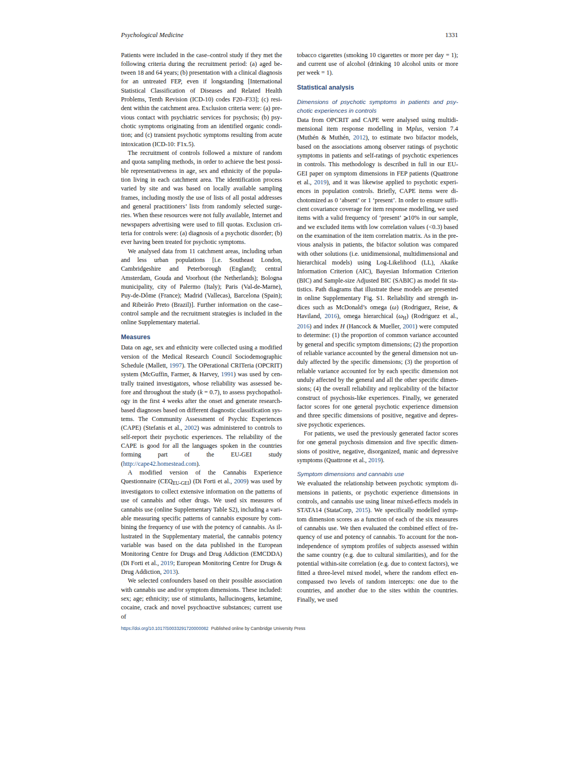Psychological Medicine
1331
Patients were included in the case–control study if they met the following criteria during the recruitment period: (a) aged between 18 and 64 years; (b) presentation with a clinical diagnosis for an untreated FEP, even if longstanding [International Statistical Classification of Diseases and Related Health Problems, Tenth Revision (ICD-10) codes F20–F33]; (c) resident within the catchment area. Exclusion criteria were: (a) previous contact with psychiatric services for psychosis; (b) psychotic symptoms originating from an identified organic condition; and (c) transient psychotic symptoms resulting from acute intoxication (ICD-10: F1x.5).
The recruitment of controls followed a mixture of random and quota sampling methods, in order to achieve the best possible representativeness in age, sex and ethnicity of the population living in each catchment area. The identification process varied by site and was based on locally available sampling frames, including mostly the use of lists of all postal addresses and general practitioners’ lists from randomly selected surgeries. When these resources were not fully available, Internet and newspapers advertising were used to fill quotas. Exclusion criteria for controls were: (a) diagnosis of a psychotic disorder; (b) ever having been treated for psychotic symptoms.
We analysed data from 11 catchment areas, including urban and less urban populations [i.e. Southeast London, Cambridgeshire and Peterborough (England); central Amsterdam, Gouda and Voorhout (the Netherlands); Bologna municipality, city of Palermo (Italy); Paris (Val-de-Marne), Puy-de-Dôme (France); Madrid (Vallecas), Barcelona (Spain); and Ribeirão Preto (Brazil)]. Further information on the case–control sample and the recruitment strategies is included in the online Supplementary material.
Measures
Data on age, sex and ethnicity were collected using a modified version of the Medical Research Council Sociodemographic Schedule (Mallett, 1997). The OPerational CRITeria (OPCRIT) system (McGuffin, Farmer, & Harvey, 1991) was used by centrally trained investigators, whose reliability was assessed before and throughout the study (k = 0.7), to assess psychopathology in the first 4 weeks after the onset and generate research-based diagnoses based on different diagnostic classification systems. The Community Assessment of Psychic Experiences (CAPE) (Stefanis et al., 2002) was administered to controls to self-report their psychotic experiences. The reliability of the CAPE is good for all the languages spoken in the countries forming part of the EU-GEI study (http://cape42.homestead.com).
A modified version of the Cannabis Experience Questionnaire (CEQEU-GEI) (Di Forti et al., 2009) was used by investigators to collect extensive information on the patterns of use of cannabis and other drugs. We used six measures of cannabis use (online Supplementary Table S2), including a variable measuring specific patterns of cannabis exposure by combining the frequency of use with the potency of cannabis. As illustrated in the Supplementary material, the cannabis potency variable was based on the data published in the European Monitoring Centre for Drugs and Drug Addiction (EMCDDA) (Di Forti et al., 2019; European Monitoring Centre for Drugs & Drug Addiction, 2013).
We selected confounders based on their possible association with cannabis use and/or symptom dimensions. These included: sex; age; ethnicity; use of stimulants, hallucinogens, ketamine, cocaine, crack and novel psychoactive substances; current use of
tobacco cigarettes (smoking 10 cigarettes or more per day = 1); and current use of alcohol (drinking 10 alcohol units or more per week = 1).
Statistical analysis
Dimensions of psychotic symptoms in patients and psychotic experiences in controls
Data from OPCRIT and CAPE were analysed using multidimensional item response modelling in Mplus, version 7.4 (Muthén & Muthén, 2012), to estimate two bifactor models, based on the associations among observer ratings of psychotic symptoms in patients and self-ratings of psychotic experiences in controls. This methodology is described in full in our EU-GEI paper on symptom dimensions in FEP patients (Quattrone et al., 2019), and it was likewise applied to psychotic experiences in population controls. Briefly, CAPE items were dichotomized as 0 ‘absent’ or 1 ‘present’. In order to ensure sufficient covariance coverage for item response modelling, we used items with a valid frequency of ‘present’ ⩾10% in our sample, and we excluded items with low correlation values (<0.3) based on the examination of the item correlation matrix. As in the previous analysis in patients, the bifactor solution was compared with other solutions (i.e. unidimensional, multidimensional and hierarchical models) using Log-Likelihood (LL), Akaike Information Criterion (AIC), Bayesian Information Criterion (BIC) and Sample-size Adjusted BIC (SABIC) as model fit statistics. Path diagrams that illustrate these models are presented in online Supplementary Fig. S1. Reliability and strength indices such as McDonald’s omega (ω) (Rodriguez, Reise, & Haviland, 2016), omega hierarchical (ωH) (Rodriguez et al., 2016) and index H (Hancock & Mueller, 2001) were computed to determine: (1) the proportion of common variance accounted by general and specific symptom dimensions; (2) the proportion of reliable variance accounted by the general dimension not unduly affected by the specific dimensions; (3) the proportion of reliable variance accounted for by each specific dimension not unduly affected by the general and all the other specific dimensions; (4) the overall reliability and replicability of the bifactor construct of psychosis-like experiences. Finally, we generated factor scores for one general psychotic experience dimension and three specific dimensions of positive, negative and depressive psychotic experiences.
For patients, we used the previously generated factor scores for one general psychosis dimension and five specific dimensions of positive, negative, disorganized, manic and depressive symptoms (Quattrone et al., 2019).
Symptom dimensions and cannabis use
We evaluated the relationship between psychotic symptom dimensions in patients, or psychotic experience dimensions in controls, and cannabis use using linear mixed-effects models in STATA14 (StataCorp, 2015). We specifically modelled symptom dimension scores as a function of each of the six measures of cannabis use. We then evaluated the combined effect of frequency of use and potency of cannabis. To account for the non-independence of symptom profiles of subjects assessed within the same country (e.g. due to cultural similarities), and for the potential within-site correlation (e.g. due to context factors), we fitted a three-level mixed model, where the random effect encompassed two levels of random intercepts: one due to the countries, and another due to the sites within the countries. Finally, we used
https://doi.org/10.1017/S0033291720000082 Published online by Cambridge University Press